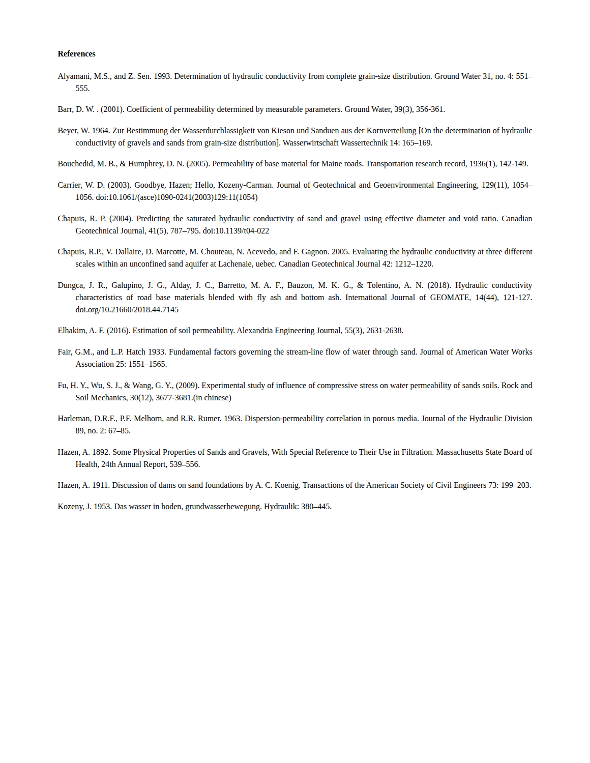References
Alyamani, M.S., and Z. Sen. 1993. Determination of hydraulic conductivity from complete grain-size distribution. Ground Water 31, no. 4: 551–555.
Barr, D. W. . (2001). Coefficient of permeability determined by measurable parameters. Ground Water, 39(3), 356-361.
Beyer, W. 1964. Zur Bestimmung der Wasserdurchlassigkeit von Kieson und Sanduen aus der Kornverteilung [On the determination of hydraulic conductivity of gravels and sands from grain-size distribution]. Wasserwirtschaft Wassertechnik 14: 165–169.
Bouchedid, M. B., & Humphrey, D. N. (2005). Permeability of base material for Maine roads. Transportation research record, 1936(1), 142-149.
Carrier, W. D. (2003). Goodbye, Hazen; Hello, Kozeny-Carman. Journal of Geotechnical and Geoenvironmental Engineering, 129(11), 1054–1056. doi:10.1061/(asce)1090-0241(2003)129:11(1054)
Chapuis, R. P. (2004). Predicting the saturated hydraulic conductivity of sand and gravel using effective diameter and void ratio. Canadian Geotechnical Journal, 41(5), 787–795. doi:10.1139/t04-022
Chapuis, R.P., V. Dallaire, D. Marcotte, M. Chouteau, N. Acevedo, and F. Gagnon. 2005. Evaluating the hydraulic conductivity at three different scales within an unconfined sand aquifer at Lachenaie, uebec. Canadian Geotechnical Journal 42: 1212–1220.
Dungca, J. R., Galupino, J. G., Alday, J. C., Barretto, M. A. F., Bauzon, M. K. G., & Tolentino, A. N. (2018). Hydraulic conductivity characteristics of road base materials blended with fly ash and bottom ash. International Journal of GEOMATE, 14(44), 121-127. doi.org/10.21660/2018.44.7145
Elhakim, A. F. (2016). Estimation of soil permeability. Alexandria Engineering Journal, 55(3), 2631-2638.
Fair, G.M., and L.P. Hatch 1933. Fundamental factors governing the stream-line flow of water through sand. Journal of American Water Works Association 25: 1551–1565.
Fu, H. Y., Wu, S. J., & Wang, G. Y., (2009). Experimental study of influence of compressive stress on water permeability of sands soils. Rock and Soil Mechanics, 30(12), 3677-3681.(in chinese)
Harleman, D.R.F., P.F. Melhorn, and R.R. Rumer. 1963. Dispersion-permeability correlation in porous media. Journal of the Hydraulic Division 89, no. 2: 67–85.
Hazen, A. 1892. Some Physical Properties of Sands and Gravels, With Special Reference to Their Use in Filtration. Massachusetts State Board of Health, 24th Annual Report, 539–556.
Hazen, A. 1911. Discussion of dams on sand foundations by A. C. Koenig. Transactions of the American Society of Civil Engineers 73: 199–203.
Kozeny, J. 1953. Das wasser in boden, grundwasserbewegung. Hydraulik: 380–445.